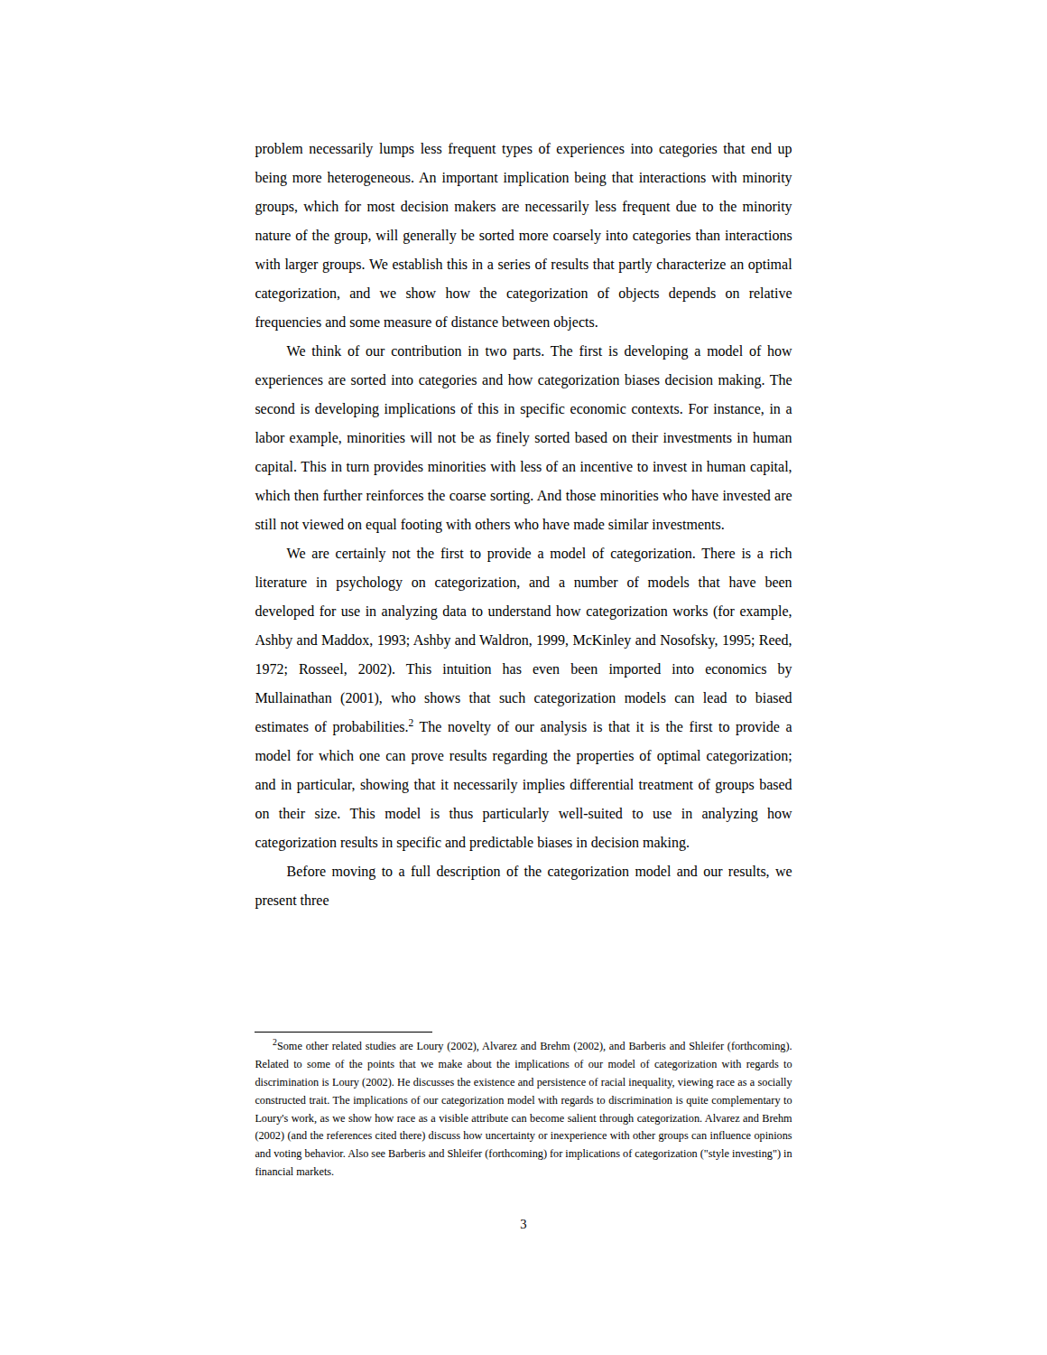problem necessarily lumps less frequent types of experiences into categories that end up being more heterogeneous. An important implication being that interactions with minority groups, which for most decision makers are necessarily less frequent due to the minority nature of the group, will generally be sorted more coarsely into categories than interactions with larger groups. We establish this in a series of results that partly characterize an optimal categorization, and we show how the categorization of objects depends on relative frequencies and some measure of distance between objects.
We think of our contribution in two parts. The first is developing a model of how experiences are sorted into categories and how categorization biases decision making. The second is developing implications of this in specific economic contexts. For instance, in a labor example, minorities will not be as finely sorted based on their investments in human capital. This in turn provides minorities with less of an incentive to invest in human capital, which then further reinforces the coarse sorting. And those minorities who have invested are still not viewed on equal footing with others who have made similar investments.
We are certainly not the first to provide a model of categorization. There is a rich literature in psychology on categorization, and a number of models that have been developed for use in analyzing data to understand how categorization works (for example, Ashby and Maddox, 1993; Ashby and Waldron, 1999, McKinley and Nosofsky, 1995; Reed, 1972; Rosseel, 2002). This intuition has even been imported into economics by Mullainathan (2001), who shows that such categorization models can lead to biased estimates of probabilities.2 The novelty of our analysis is that it is the first to provide a model for which one can prove results regarding the properties of optimal categorization; and in particular, showing that it necessarily implies differential treatment of groups based on their size. This model is thus particularly well-suited to use in analyzing how categorization results in specific and predictable biases in decision making.
Before moving to a full description of the categorization model and our results, we present three
2Some other related studies are Loury (2002), Alvarez and Brehm (2002), and Barberis and Shleifer (forthcoming). Related to some of the points that we make about the implications of our model of categorization with regards to discrimination is Loury (2002). He discusses the existence and persistence of racial inequality, viewing race as a socially constructed trait. The implications of our categorization model with regards to discrimination is quite complementary to Loury's work, as we show how race as a visible attribute can become salient through categorization. Alvarez and Brehm (2002) (and the references cited there) discuss how uncertainty or inexperience with other groups can influence opinions and voting behavior. Also see Barberis and Shleifer (forthcoming) for implications of categorization ("style investing") in financial markets.
3